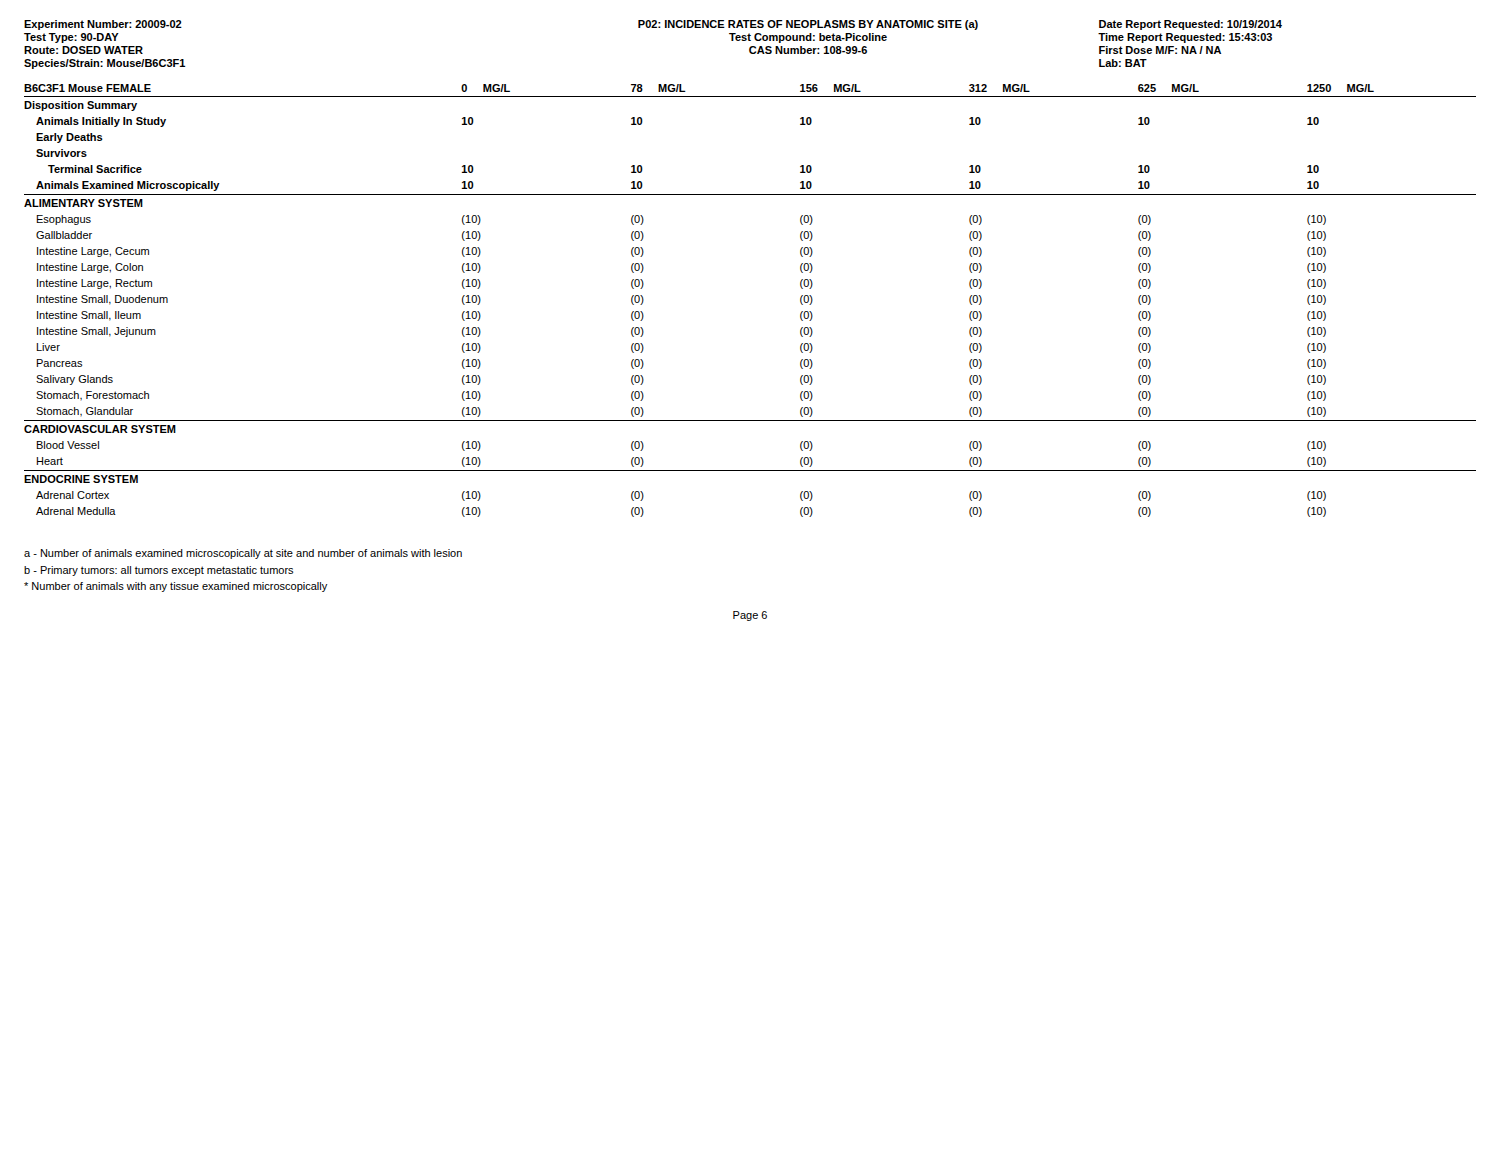| Experiment Number: 20009-02 | P02: INCIDENCE RATES OF NEOPLASMS BY ANATOMIC SITE (a) | Date Report Requested: 10/19/2014 |
| Test Type: 90-DAY | Test Compound: beta-Picoline | Time Report Requested: 15:43:03 |
| Route: DOSED WATER | CAS Number: 108-99-6 | First Dose M/F: NA / NA |
| Species/Strain: Mouse/B6C3F1 | | Lab: BAT |
| B6C3F1 Mouse FEMALE | 0 MG/L | 78 MG/L | 156 MG/L | 312 MG/L | 625 MG/L | 1250 MG/L |
| Disposition Summary | | | | | | |
| Animals Initially In Study | 10 | 10 | 10 | 10 | 10 | 10 |
| Early Deaths | | | | | | |
| Survivors | | | | | | |
| Terminal Sacrifice | 10 | 10 | 10 | 10 | 10 | 10 |
| Animals Examined Microscopically | 10 | 10 | 10 | 10 | 10 | 10 |
| ALIMENTARY SYSTEM | | | | | | |
| Esophagus | (10) | (0) | (0) | (0) | (0) | (10) |
| Gallbladder | (10) | (0) | (0) | (0) | (0) | (10) |
| Intestine Large, Cecum | (10) | (0) | (0) | (0) | (0) | (10) |
| Intestine Large, Colon | (10) | (0) | (0) | (0) | (0) | (10) |
| Intestine Large, Rectum | (10) | (0) | (0) | (0) | (0) | (10) |
| Intestine Small, Duodenum | (10) | (0) | (0) | (0) | (0) | (10) |
| Intestine Small, Ileum | (10) | (0) | (0) | (0) | (0) | (10) |
| Intestine Small, Jejunum | (10) | (0) | (0) | (0) | (0) | (10) |
| Liver | (10) | (0) | (0) | (0) | (0) | (10) |
| Pancreas | (10) | (0) | (0) | (0) | (0) | (10) |
| Salivary Glands | (10) | (0) | (0) | (0) | (0) | (10) |
| Stomach, Forestomach | (10) | (0) | (0) | (0) | (0) | (10) |
| Stomach, Glandular | (10) | (0) | (0) | (0) | (0) | (10) |
| CARDIOVASCULAR SYSTEM | | | | | | |
| Blood Vessel | (10) | (0) | (0) | (0) | (0) | (10) |
| Heart | (10) | (0) | (0) | (0) | (0) | (10) |
| ENDOCRINE SYSTEM | | | | | | |
| Adrenal Cortex | (10) | (0) | (0) | (0) | (0) | (10) |
| Adrenal Medulla | (10) | (0) | (0) | (0) | (0) | (10) |
a - Number of animals examined microscopically at site and number of animals with lesion
b - Primary tumors: all tumors except metastatic tumors
* Number of animals with any tissue examined microscopically
Page 6